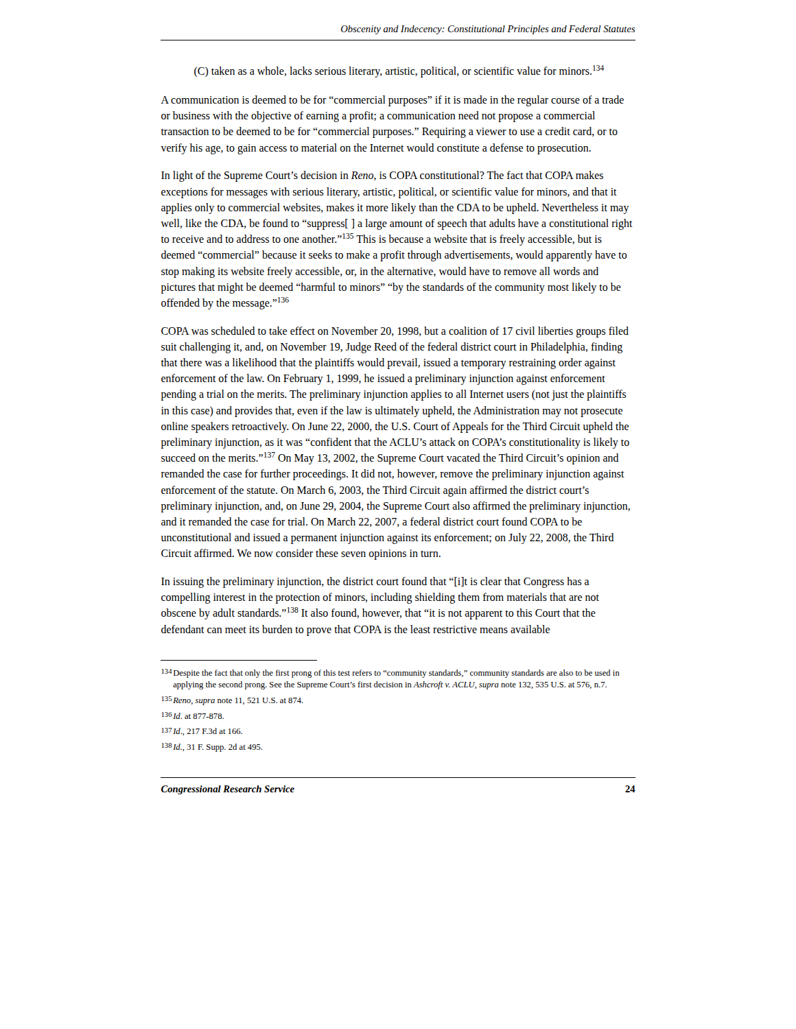Obscenity and Indecency: Constitutional Principles and Federal Statutes
(C) taken as a whole, lacks serious literary, artistic, political, or scientific value for minors.134
A communication is deemed to be for “commercial purposes” if it is made in the regular course of a trade or business with the objective of earning a profit; a communication need not propose a commercial transaction to be deemed to be for “commercial purposes.” Requiring a viewer to use a credit card, or to verify his age, to gain access to material on the Internet would constitute a defense to prosecution.
In light of the Supreme Court’s decision in Reno, is COPA constitutional? The fact that COPA makes exceptions for messages with serious literary, artistic, political, or scientific value for minors, and that it applies only to commercial websites, makes it more likely than the CDA to be upheld. Nevertheless it may well, like the CDA, be found to “suppress[ ] a large amount of speech that adults have a constitutional right to receive and to address to one another.”135 This is because a website that is freely accessible, but is deemed “commercial” because it seeks to make a profit through advertisements, would apparently have to stop making its website freely accessible, or, in the alternative, would have to remove all words and pictures that might be deemed “harmful to minors” “by the standards of the community most likely to be offended by the message.”136
COPA was scheduled to take effect on November 20, 1998, but a coalition of 17 civil liberties groups filed suit challenging it, and, on November 19, Judge Reed of the federal district court in Philadelphia, finding that there was a likelihood that the plaintiffs would prevail, issued a temporary restraining order against enforcement of the law. On February 1, 1999, he issued a preliminary injunction against enforcement pending a trial on the merits. The preliminary injunction applies to all Internet users (not just the plaintiffs in this case) and provides that, even if the law is ultimately upheld, the Administration may not prosecute online speakers retroactively. On June 22, 2000, the U.S. Court of Appeals for the Third Circuit upheld the preliminary injunction, as it was “confident that the ACLU’s attack on COPA’s constitutionality is likely to succeed on the merits.”137 On May 13, 2002, the Supreme Court vacated the Third Circuit’s opinion and remanded the case for further proceedings. It did not, however, remove the preliminary injunction against enforcement of the statute. On March 6, 2003, the Third Circuit again affirmed the district court’s preliminary injunction, and, on June 29, 2004, the Supreme Court also affirmed the preliminary injunction, and it remanded the case for trial. On March 22, 2007, a federal district court found COPA to be unconstitutional and issued a permanent injunction against its enforcement; on July 22, 2008, the Third Circuit affirmed. We now consider these seven opinions in turn.
In issuing the preliminary injunction, the district court found that “[i]t is clear that Congress has a compelling interest in the protection of minors, including shielding them from materials that are not obscene by adult standards.”138 It also found, however, that “it is not apparent to this Court that the defendant can meet its burden to prove that COPA is the least restrictive means available
134 Despite the fact that only the first prong of this test refers to “community standards,” community standards are also to be used in applying the second prong. See the Supreme Court’s first decision in Ashcroft v. ACLU, supra note 132, 535 U.S. at 576, n.7.
135 Reno, supra note 11, 521 U.S. at 874.
136 Id. at 877-878.
137 Id., 217 F.3d at 166.
138 Id., 31 F. Supp. 2d at 495.
Congressional Research Service 24